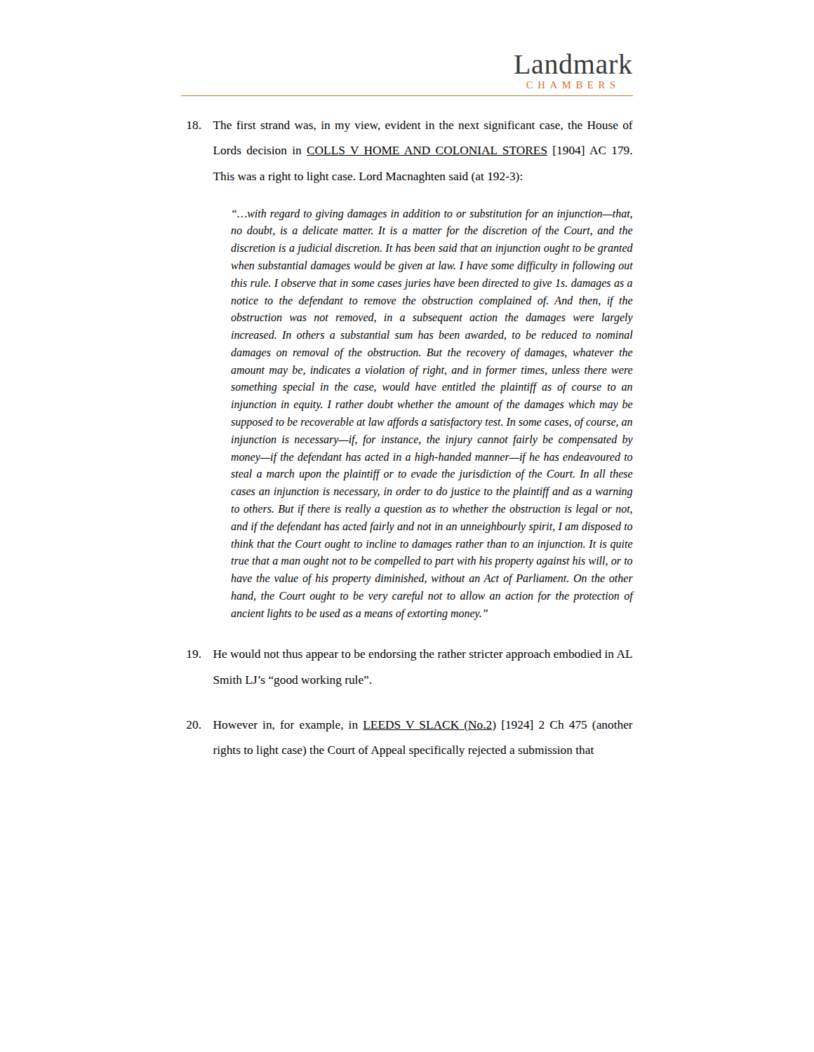Landmark
CHAMBERS
The first strand was, in my view, evident in the next significant case, the House of Lords decision in COLLS V HOME AND COLONIAL STORES [1904] AC 179. This was a right to light case. Lord Macnaghten said (at 192-3):
“…with regard to giving damages in addition to or substitution for an injunction—that, no doubt, is a delicate matter. It is a matter for the discretion of the Court, and the discretion is a judicial discretion. It has been said that an injunction ought to be granted when substantial damages would be given at law. I have some difficulty in following out this rule. I observe that in some cases juries have been directed to give 1s. damages as a notice to the defendant to remove the obstruction complained of. And then, if the obstruction was not removed, in a subsequent action the damages were largely increased. In others a substantial sum has been awarded, to be reduced to nominal damages on removal of the obstruction. But the recovery of damages, whatever the amount may be, indicates a violation of right, and in former times, unless there were something special in the case, would have entitled the plaintiff as of course to an injunction in equity. I rather doubt whether the amount of the damages which may be supposed to be recoverable at law affords a satisfactory test. In some cases, of course, an injunction is necessary—if, for instance, the injury cannot fairly be compensated by money—if the defendant has acted in a high-handed manner—if he has endeavoured to steal a march upon the plaintiff or to evade the jurisdiction of the Court. In all these cases an injunction is necessary, in order to do justice to the plaintiff and as a warning to others. But if there is really a question as to whether the obstruction is legal or not, and if the defendant has acted fairly and not in an unneighbourly spirit, I am disposed to think that the Court ought to incline to damages rather than to an injunction. It is quite true that a man ought not to be compelled to part with his property against his will, or to have the value of his property diminished, without an Act of Parliament. On the other hand, the Court ought to be very careful not to allow an action for the protection of ancient lights to be used as a means of extorting money.”
He would not thus appear to be endorsing the rather stricter approach embodied in AL Smith LJ’s “good working rule”.
However in, for example, in LEEDS V SLACK (No.2) [1924] 2 Ch 475 (another rights to light case) the Court of Appeal specifically rejected a submission that